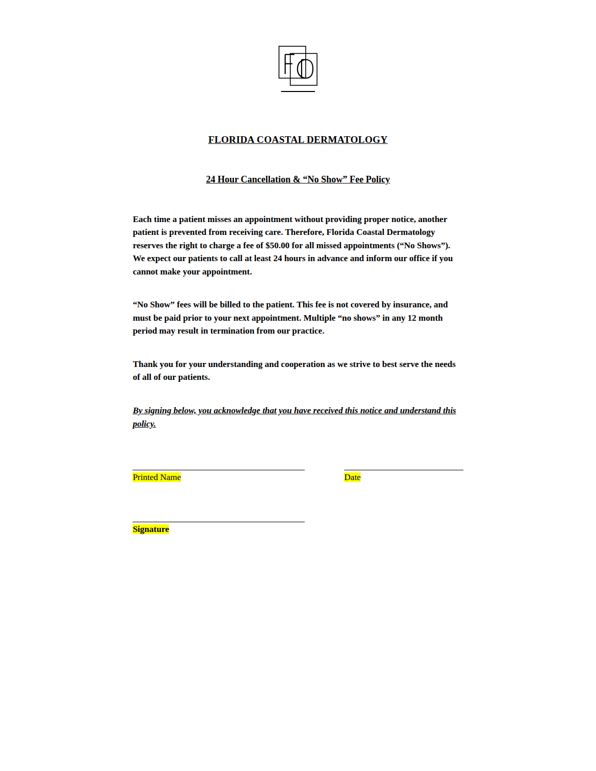FLORIDA COASTAL DERMATOLOGY
24 Hour Cancellation & “No Show” Fee Policy
Each time a patient misses an appointment without providing proper notice, another patient is prevented from receiving care. Therefore, Florida Coastal Dermatology reserves the right to charge a fee of $50.00 for all missed appointments (“No Shows”). We expect our patients to call at least 24 hours in advance and inform our office if you cannot make your appointment.
“No Show” fees will be billed to the patient. This fee is not covered by insurance, and must be paid prior to your next appointment. Multiple “no shows” in any 12 month period may result in termination from our practice.
Thank you for your understanding and cooperation as we strive to best serve the needs of all of our patients.
By signing below, you acknowledge that you have received this notice and understand this policy.
Printed Name
Date
Signature